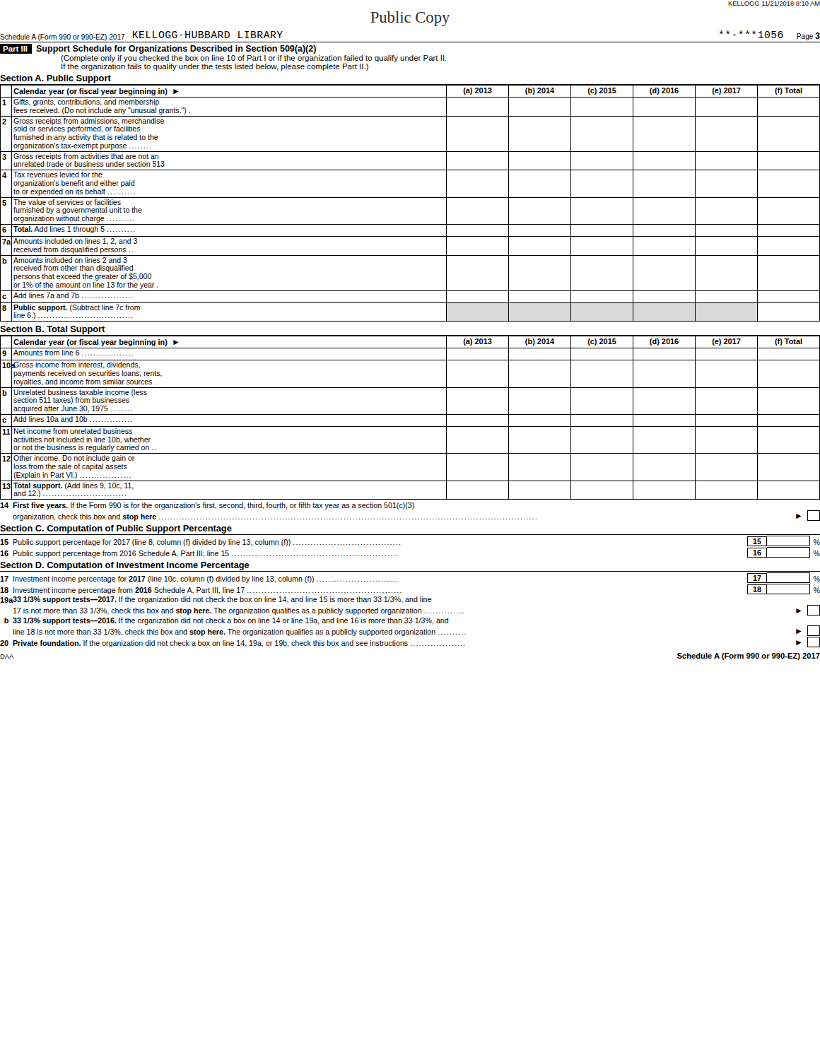KELLOGG 11/21/2018 8:10 AM
Public Copy
Schedule A (Form 990 or 990-EZ) 2017
KELLOGG-HUBBARD LIBRARY
**-***1056
Page 3
Part III
Support Schedule for Organizations Described in Section 509(a)(2)
(Complete only if you checked the box on line 10 of Part I or if the organization failed to qualify under Part II.
If the organization fails to qualify under the tests listed below, please complete Part II.)
Section A. Public Support
| | Calendar year (or fiscal year beginning in) ► | (a) 2013 | (b) 2014 | (c) 2015 | (d) 2016 | (e) 2017 | (f) Total |
| 1 | Gifts, grants, contributions, and membership fees received. (Do not include any "unusual grants.") . | | | | | | |
| 2 | Gross receipts from admissions, merchandise sold or services performed, or facilities furnished in any activity that is related to the organization's tax-exempt purpose ........ | | | | | | |
| 3 | Gross receipts from activities that are not an unrelated trade or business under section 513 | | | | | | |
| 4 | Tax revenues levied for the organization's benefit and either paid to or expended on its behalf .......... | | | | | | |
| 5 | The value of services or facilities furnished by a governmental unit to the organization without charge .......... | | | | | | |
| 6 | Total. Add lines 1 through 5 .......... | | | | | | |
| 7a | Amounts included on lines 1, 2, and 3 received from disqualified persons .. | | | | | | |
| b | Amounts included on lines 2 and 3 received from other than disqualified persons that exceed the greater of $5,000 or 1% of the amount on line 13 for the year . | | | | | | |
| c | Add lines 7a and 7b .................. | | | | | | |
| 8 | Public support. (Subtract line 7c from line 6.) ................................. | | | | | | |
Section B. Total Support
| | Calendar year (or fiscal year beginning in) ► | (a) 2013 | (b) 2014 | (c) 2015 | (d) 2016 | (e) 2017 | (f) Total |
| 9 | Amounts from line 6 .................. | | | | | | |
| 10a | Gross income from interest, dividends, payments received on securities loans, rents, royalties, and income from similar sources . | | | | | | |
| b | Unrelated business taxable income (less section 511 taxes) from businesses acquired after June 30, 1975 ........ | | | | | | |
| c | Add lines 10a and 10b ............... | | | | | | |
| 11 | Net income from unrelated business activities not included in line 10b, whether or not the business is regularly carried on .. | | | | | | |
| 12 | Other income. Do not include gain or loss from the sale of capital assets (Explain in Part VI.) .................. | | | | | | |
| 13 | Total support. (Add lines 9, 10c, 11, and 12.) ............................. | | | | | | |
14
First five years. If the Form 990 is for the organization's first, second, third, fourth, or fifth tax year as a section 501(c)(3)
organization, check this box and stop here .................................................................................................................................
►
Section C. Computation of Public Support Percentage
15
Public support percentage for 2017 (line 8, column (f) divided by line 13, column (f)) .....................................
15
%
16
Public support percentage from 2016 Schedule A, Part III, line 15 .........................................................
16
%
Section D. Computation of Investment Income Percentage
17
Investment income percentage for 2017 (line 10c, column (f) divided by line 13, column (f)) ............................
17
%
18
Investment income percentage from 2016 Schedule A, Part III, line 17 .....................................................
18
%
19a
33 1/3% support tests—2017. If the organization did not check the box on line 14, and line 15 is more than 33 1/3%, and line
17 is not more than 33 1/3%, check this box and stop here. The organization qualifies as a publicly supported organization ..............
►
b
33 1/3% support tests—2016. If the organization did not check a box on line 14 or line 19a, and line 16 is more than 33 1/3%, and
line 18 is not more than 33 1/3%, check this box and stop here. The organization qualifies as a publicly supported organization ..........
►
20
Private foundation. If the organization did not check a box on line 14, 19a, or 19b, check this box and see instructions ...................
►
DAA
Schedule A (Form 990 or 990-EZ) 2017